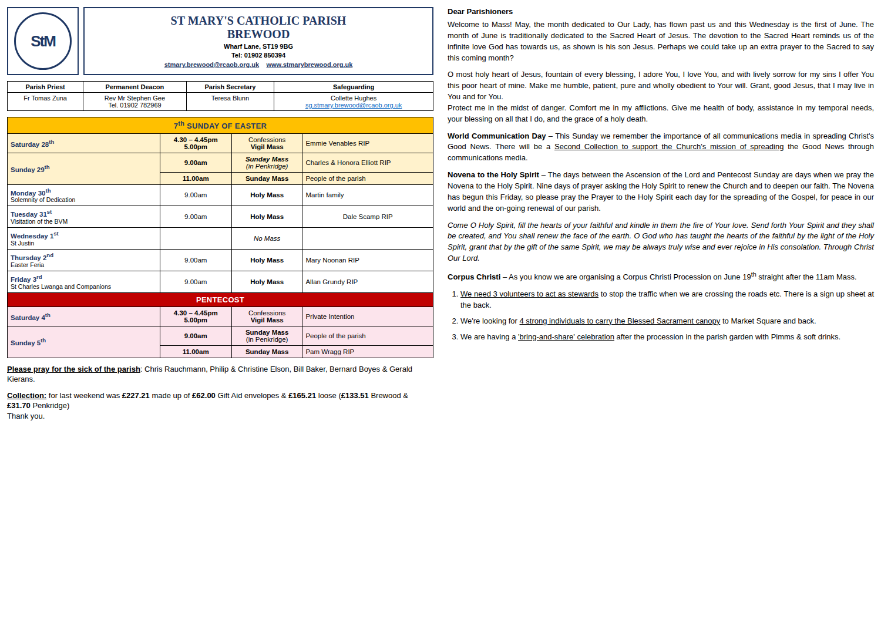StM
ST MARY'S CATHOLIC PARISH
BREWOOD
Wharf Lane, ST19 9BG
Tel: 01902 850394
stmary.brewood@rcaob.org.uk www.stmarybrewood.org.uk
| Parish Priest | Permanent Deacon | Parish Secretary | Safeguarding |
| --- | --- | --- | --- |
| Fr Tomas Zuna | Rev Mr Stephen Gee Tel. 01902 782969 | Teresa Blunn | Collette Hughes sg.stmary.brewood@rcaob.org.uk |
| 7 th SUNDAY OF EASTER |
| Saturday 28 th | 4.30 – 4.45pm 5.00pm | Confessions Vigil Mass | Emmie Venables RIP |
| Sunday 29 th | 9.00am | Sunday Mass (in Penkridge) | Charles & Honora Elliott RIP |
| 11.00am | Sunday Mass | People of the parish |
| Monday 30 th Solemnity of Dedication | 9.00am | Holy Mass | Martin family |
| Tuesday 31 st Visitation of the BVM | 9.00am | Holy Mass | Dale Scamp RIP |
| Wednesday 1 st St Justin | | No Mass | |
| Thursday 2 nd Easter Feria | 9.00am | Holy Mass | Mary Noonan RIP |
| Friday 3 rd St Charles Lwanga and Companions | 9.00am | Holy Mass | Allan Grundy RIP |
| PENTECOST |
| Saturday 4 th | 4.30 – 4.45pm 5.00pm | Confessions Vigil Mass | Private Intention |
| Sunday 5 th | 9.00am | Sunday Mass (in Penkridge) | People of the parish |
| 11.00am | Sunday Mass | Pam Wragg RIP |
Please pray for the sick of the parish: Chris Rauchmann, Philip & Christine Elson, Bill Baker, Bernard Boyes & Gerald Kierans.
Collection: for last weekend was £227.21 made up of £62.00 Gift Aid envelopes & £165.21 loose (£133.51 Brewood & £31.70 Penkridge)
Thank you.
Dear Parishioners
Welcome to Mass! May, the month dedicated to Our Lady, has flown past us and this Wednesday is the first of June. The month of June is traditionally dedicated to the Sacred Heart of Jesus. The devotion to the Sacred Heart reminds us of the infinite love God has towards us, as shown is his son Jesus. Perhaps we could take up an extra prayer to the Sacred to say this coming month?
O most holy heart of Jesus, fountain of every blessing, I adore You, I love You, and with lively sorrow for my sins I offer You this poor heart of mine. Make me humble, patient, pure and wholly obedient to Your will. Grant, good Jesus, that I may live in You and for You.
Protect me in the midst of danger. Comfort me in my afflictions. Give me health of body, assistance in my temporal needs, your blessing on all that I do, and the grace of a holy death.
World Communication Day – This Sunday we remember the importance of all communications media in spreading Christ's Good News. There will be a Second Collection to support the Church's mission of spreading the Good News through communications media.
Novena to the Holy Spirit – The days between the Ascension of the Lord and Pentecost Sunday are days when we pray the Novena to the Holy Spirit. Nine days of prayer asking the Holy Spirit to renew the Church and to deepen our faith. The Novena has begun this Friday, so please pray the Prayer to the Holy Spirit each day for the spreading of the Gospel, for peace in our world and the on-going renewal of our parish.
Come O Holy Spirit, fill the hearts of your faithful and kindle in them the fire of Your love. Send forth Your Spirit and they shall be created, and You shall renew the face of the earth. O God who has taught the hearts of the faithful by the light of the Holy Spirit, grant that by the gift of the same Spirit, we may be always truly wise and ever rejoice in His consolation. Through Christ Our Lord.
Corpus Christi – As you know we are organising a Corpus Christi Procession on June 19th straight after the 11am Mass.
We need 3 volunteers to act as stewards to stop the traffic when we are crossing the roads etc. There is a sign up sheet at the back.
We're looking for 4 strong individuals to carry the Blessed Sacrament canopy to Market Square and back.
We are having a 'bring-and-share' celebration after the procession in the parish garden with Pimms & soft drinks.